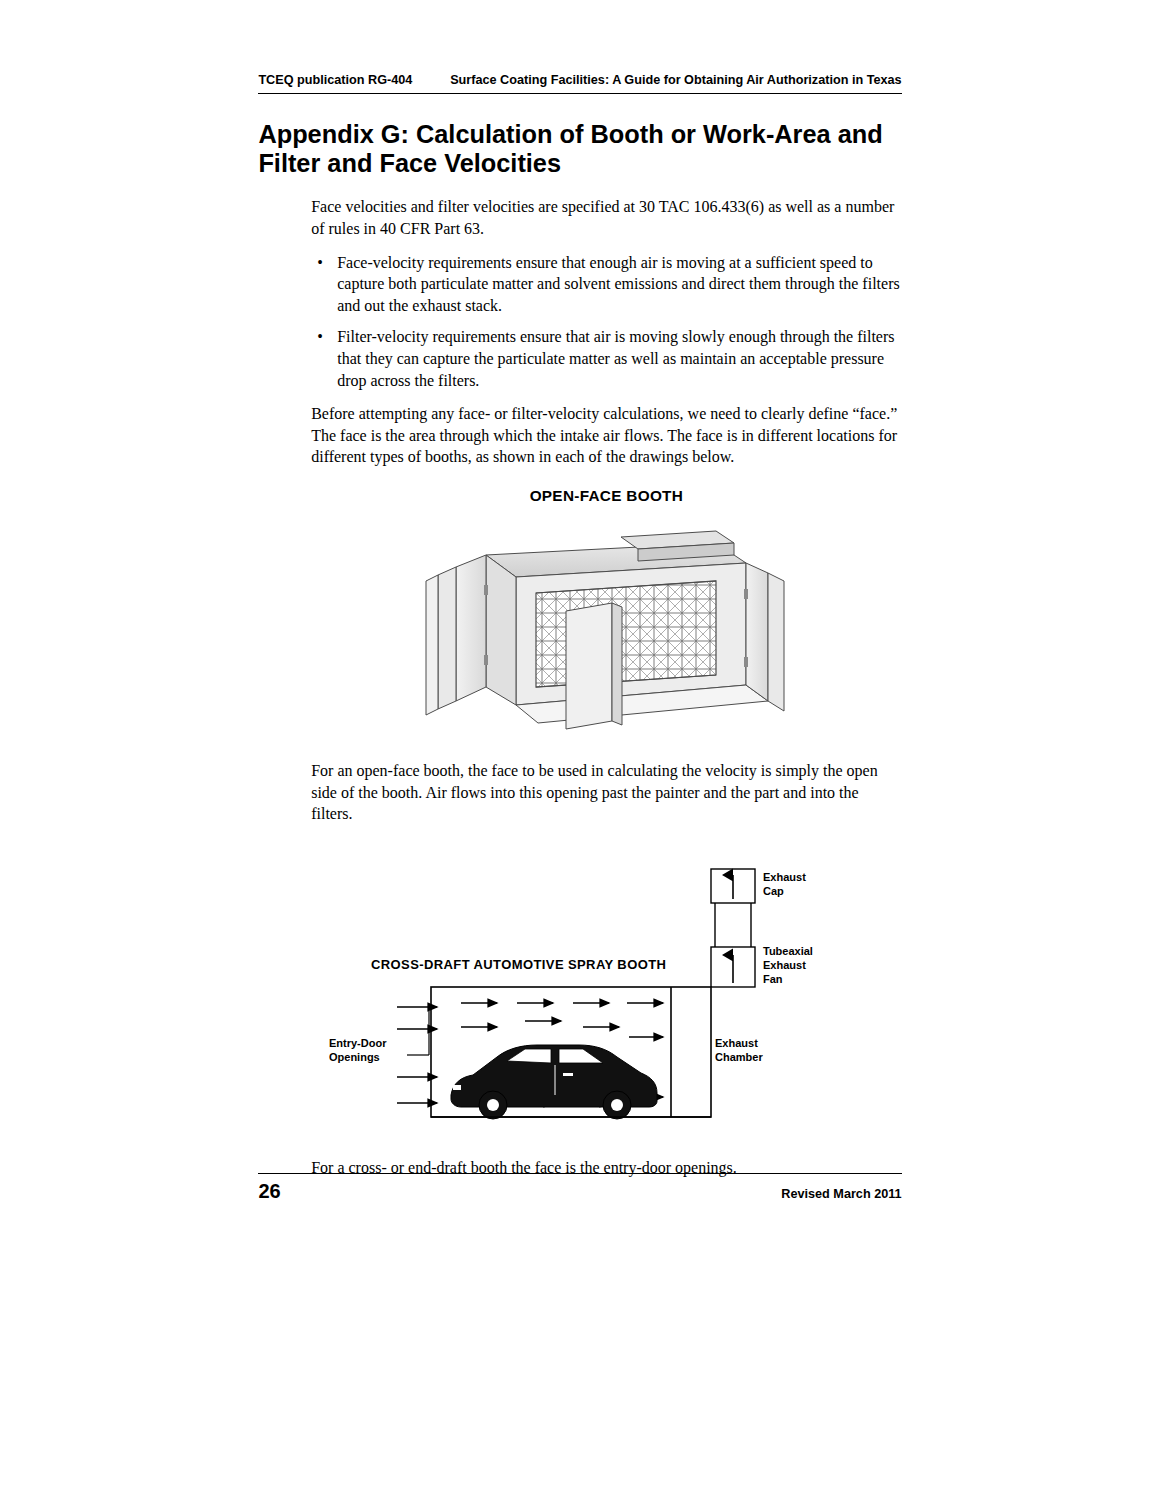TCEQ publication RG-404
Surface Coating Facilities: A Guide for Obtaining Air Authorization in Texas
Appendix G: Calculation of Booth or Work-Area and Filter and Face Velocities
Face velocities and filter velocities are specified at 30 TAC 106.433(6) as well as a number of rules in 40 CFR Part 63.
Face-velocity requirements ensure that enough air is moving at a sufficient speed to capture both particulate matter and solvent emissions and direct them through the filters and out the exhaust stack.
Filter-velocity requirements ensure that air is moving slowly enough through the filters that they can capture the particulate matter as well as maintain an acceptable pressure drop across the filters.
Before attempting any face- or filter-velocity calculations, we need to clearly define “face.” The face is the area through which the intake air flows. The face is in different locations for different types of booths, as shown in each of the drawings below.
OPEN-FACE BOOTH
For an open-face booth, the face to be used in calculating the velocity is simply the open side of the booth. Air flows into this opening past the painter and the part and into the filters.
CROSS-DRAFT AUTOMOTIVE SPRAY BOOTH Exhaust Cap Tubeaxial Exhaust Fan Exhaust Chamber Entry-Door Openings
For a cross- or end-draft booth the face is the entry-door openings.
26
Revised March 2011